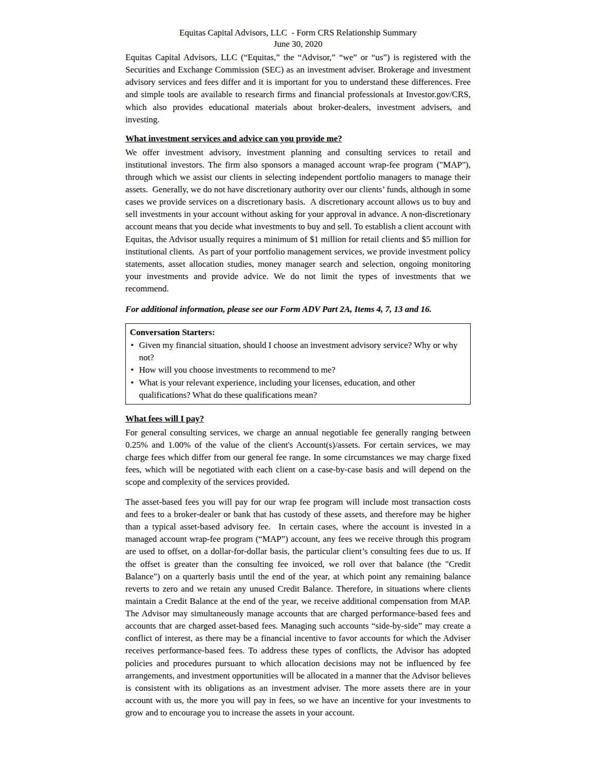Equitas Capital Advisors, LLC - Form CRS Relationship Summary
June 30, 2020
Equitas Capital Advisors, LLC (“Equitas,” the “Advisor,” “we” or “us”) is registered with the Securities and Exchange Commission (SEC) as an investment adviser. Brokerage and investment advisory services and fees differ and it is important for you to understand these differences. Free and simple tools are available to research firms and financial professionals at Investor.gov/CRS, which also provides educational materials about broker-dealers, investment advisers, and investing.
What investment services and advice can you provide me?
We offer investment advisory, investment planning and consulting services to retail and institutional investors. The firm also sponsors a managed account wrap-fee program ("MAP"), through which we assist our clients in selecting independent portfolio managers to manage their assets. Generally, we do not have discretionary authority over our clients’ funds, although in some cases we provide services on a discretionary basis. A discretionary account allows us to buy and sell investments in your account without asking for your approval in advance. A non-discretionary account means that you decide what investments to buy and sell. To establish a client account with Equitas, the Advisor usually requires a minimum of $1 million for retail clients and $5 million for institutional clients. As part of your portfolio management services, we provide investment policy statements, asset allocation studies, money manager search and selection, ongoing monitoring your investments and provide advice. We do not limit the types of investments that we recommend.
For additional information, please see our Form ADV Part 2A, Items 4, 7, 13 and 16.
Conversation Starters:
Given my financial situation, should I choose an investment advisory service? Why or why not?
How will you choose investments to recommend to me?
What is your relevant experience, including your licenses, education, and other qualifications? What do these qualifications mean?
What fees will I pay?
For general consulting services, we charge an annual negotiable fee generally ranging between 0.25% and 1.00% of the value of the client's Account(s)/assets. For certain services, we may charge fees which differ from our general fee range. In some circumstances we may charge fixed fees, which will be negotiated with each client on a case-by-case basis and will depend on the scope and complexity of the services provided.
The asset-based fees you will pay for our wrap fee program will include most transaction costs and fees to a broker-dealer or bank that has custody of these assets, and therefore may be higher than a typical asset-based advisory fee. In certain cases, where the account is invested in a managed account wrap-fee program (“MAP”) account, any fees we receive through this program are used to offset, on a dollar-for-dollar basis, the particular client’s consulting fees due to us. If the offset is greater than the consulting fee invoiced, we roll over that balance (the "Credit Balance") on a quarterly basis until the end of the year, at which point any remaining balance reverts to zero and we retain any unused Credit Balance. Therefore, in situations where clients maintain a Credit Balance at the end of the year, we receive additional compensation from MAP. The Advisor may simultaneously manage accounts that are charged performance-based fees and accounts that are charged asset-based fees. Managing such accounts “side-by-side” may create a conflict of interest, as there may be a financial incentive to favor accounts for which the Adviser receives performance-based fees. To address these types of conflicts, the Advisor has adopted policies and procedures pursuant to which allocation decisions may not be influenced by fee arrangements, and investment opportunities will be allocated in a manner that the Advisor believes is consistent with its obligations as an investment adviser. The more assets there are in your account with us, the more you will pay in fees, so we have an incentive for your investments to grow and to encourage you to increase the assets in your account.